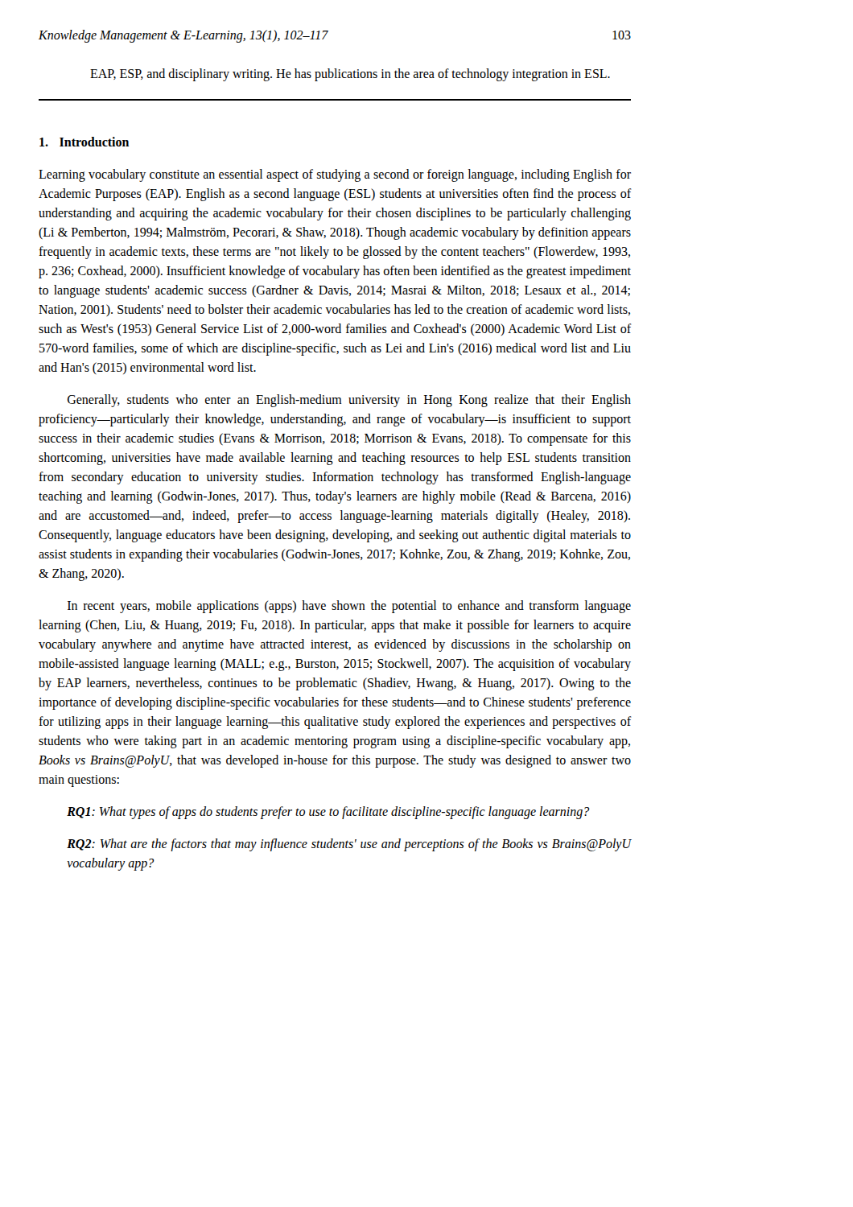Knowledge Management & E-Learning, 13(1), 102–117 103
EAP, ESP, and disciplinary writing. He has publications in the area of technology integration in ESL.
1. Introduction
Learning vocabulary constitute an essential aspect of studying a second or foreign language, including English for Academic Purposes (EAP). English as a second language (ESL) students at universities often find the process of understanding and acquiring the academic vocabulary for their chosen disciplines to be particularly challenging (Li & Pemberton, 1994; Malmström, Pecorari, & Shaw, 2018). Though academic vocabulary by definition appears frequently in academic texts, these terms are "not likely to be glossed by the content teachers" (Flowerdew, 1993, p. 236; Coxhead, 2000). Insufficient knowledge of vocabulary has often been identified as the greatest impediment to language students' academic success (Gardner & Davis, 2014; Masrai & Milton, 2018; Lesaux et al., 2014; Nation, 2001). Students' need to bolster their academic vocabularies has led to the creation of academic word lists, such as West's (1953) General Service List of 2,000-word families and Coxhead's (2000) Academic Word List of 570-word families, some of which are discipline-specific, such as Lei and Lin's (2016) medical word list and Liu and Han's (2015) environmental word list.
Generally, students who enter an English-medium university in Hong Kong realize that their English proficiency—particularly their knowledge, understanding, and range of vocabulary—is insufficient to support success in their academic studies (Evans & Morrison, 2018; Morrison & Evans, 2018). To compensate for this shortcoming, universities have made available learning and teaching resources to help ESL students transition from secondary education to university studies. Information technology has transformed English-language teaching and learning (Godwin-Jones, 2017). Thus, today's learners are highly mobile (Read & Barcena, 2016) and are accustomed—and, indeed, prefer—to access language-learning materials digitally (Healey, 2018). Consequently, language educators have been designing, developing, and seeking out authentic digital materials to assist students in expanding their vocabularies (Godwin-Jones, 2017; Kohnke, Zou, & Zhang, 2019; Kohnke, Zou, & Zhang, 2020).
In recent years, mobile applications (apps) have shown the potential to enhance and transform language learning (Chen, Liu, & Huang, 2019; Fu, 2018). In particular, apps that make it possible for learners to acquire vocabulary anywhere and anytime have attracted interest, as evidenced by discussions in the scholarship on mobile-assisted language learning (MALL; e.g., Burston, 2015; Stockwell, 2007). The acquisition of vocabulary by EAP learners, nevertheless, continues to be problematic (Shadiev, Hwang, & Huang, 2017). Owing to the importance of developing discipline-specific vocabularies for these students—and to Chinese students' preference for utilizing apps in their language learning—this qualitative study explored the experiences and perspectives of students who were taking part in an academic mentoring program using a discipline-specific vocabulary app, Books vs Brains@PolyU, that was developed in-house for this purpose. The study was designed to answer two main questions:
RQ1: What types of apps do students prefer to use to facilitate discipline-specific language learning?
RQ2: What are the factors that may influence students' use and perceptions of the Books vs Brains@PolyU vocabulary app?